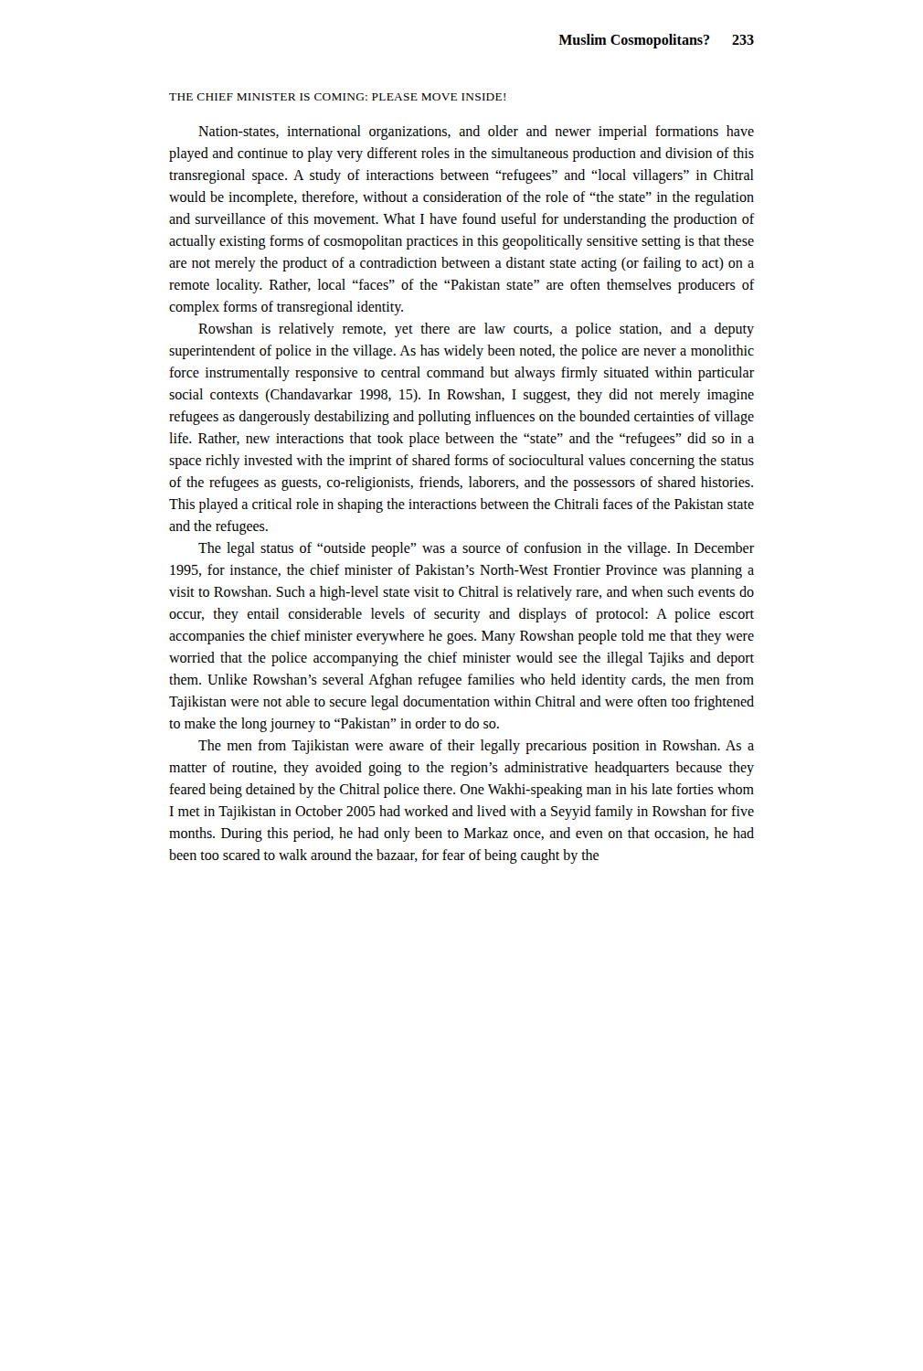Muslim Cosmopolitans?233
The Chief Minister Is Coming: Please Move Inside!
Nation-states, international organizations, and older and newer imperial formations have played and continue to play very different roles in the simultaneous production and division of this transregional space. A study of interactions between “refugees” and “local villagers” in Chitral would be incomplete, therefore, without a consideration of the role of “the state” in the regulation and surveillance of this movement. What I have found useful for understanding the production of actually existing forms of cosmopolitan practices in this geopolitically sensitive setting is that these are not merely the product of a contradiction between a distant state acting (or failing to act) on a remote locality. Rather, local “faces” of the “Pakistan state” are often themselves producers of complex forms of transregional identity.
Rowshan is relatively remote, yet there are law courts, a police station, and a deputy superintendent of police in the village. As has widely been noted, the police are never a monolithic force instrumentally responsive to central command but always firmly situated within particular social contexts (Chandavarkar 1998, 15). In Rowshan, I suggest, they did not merely imagine refugees as dangerously destabilizing and polluting influences on the bounded certainties of village life. Rather, new interactions that took place between the “state” and the “refugees” did so in a space richly invested with the imprint of shared forms of sociocultural values concerning the status of the refugees as guests, co-religionists, friends, laborers, and the possessors of shared histories. This played a critical role in shaping the interactions between the Chitrali faces of the Pakistan state and the refugees.
The legal status of “outside people” was a source of confusion in the village. In December 1995, for instance, the chief minister of Pakistan’s North-West Frontier Province was planning a visit to Rowshan. Such a high-level state visit to Chitral is relatively rare, and when such events do occur, they entail considerable levels of security and displays of protocol: A police escort accompanies the chief minister everywhere he goes. Many Rowshan people told me that they were worried that the police accompanying the chief minister would see the illegal Tajiks and deport them. Unlike Rowshan’s several Afghan refugee families who held identity cards, the men from Tajikistan were not able to secure legal documentation within Chitral and were often too frightened to make the long journey to “Pakistan” in order to do so.
The men from Tajikistan were aware of their legally precarious position in Rowshan. As a matter of routine, they avoided going to the region’s administrative headquarters because they feared being detained by the Chitral police there. One Wakhi-speaking man in his late forties whom I met in Tajikistan in October 2005 had worked and lived with a Seyyid family in Rowshan for five months. During this period, he had only been to Markaz once, and even on that occasion, he had been too scared to walk around the bazaar, for fear of being caught by the